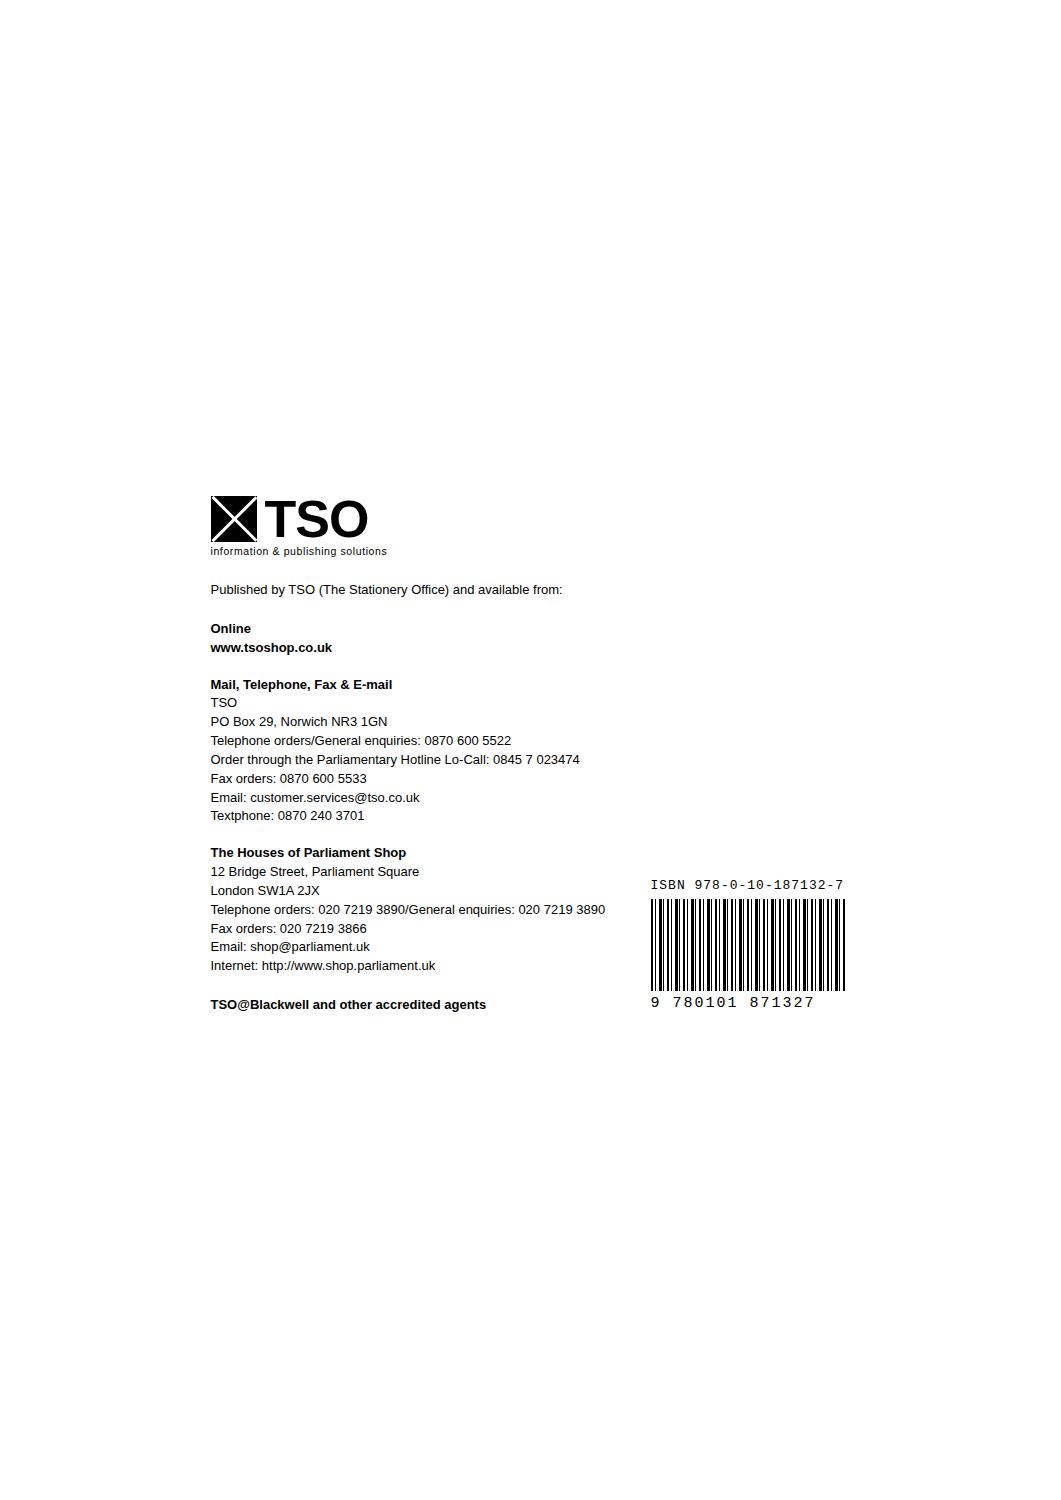TSO
information & publishing solutions
Published by TSO (The Stationery Office) and available from:
Online
www.tsoshop.co.uk
Mail, Telephone, Fax & E-mail
TSO
PO Box 29, Norwich NR3 1GN
Telephone orders/General enquiries: 0870 600 5522
Order through the Parliamentary Hotline Lo-Call: 0845 7 023474
Fax orders: 0870 600 5533
Email: customer.services@tso.co.uk
Textphone: 0870 240 3701
The Houses of Parliament Shop
12 Bridge Street, Parliament Square
London SW1A 2JX
Telephone orders: 020 7219 3890/General enquiries: 020 7219 3890
Fax orders: 020 7219 3866
Email: shop@parliament.uk
Internet: http://www.shop.parliament.uk
TSO@Blackwell and other accredited agents
ISBN 978-0-10-187132-7
9 780101 871327